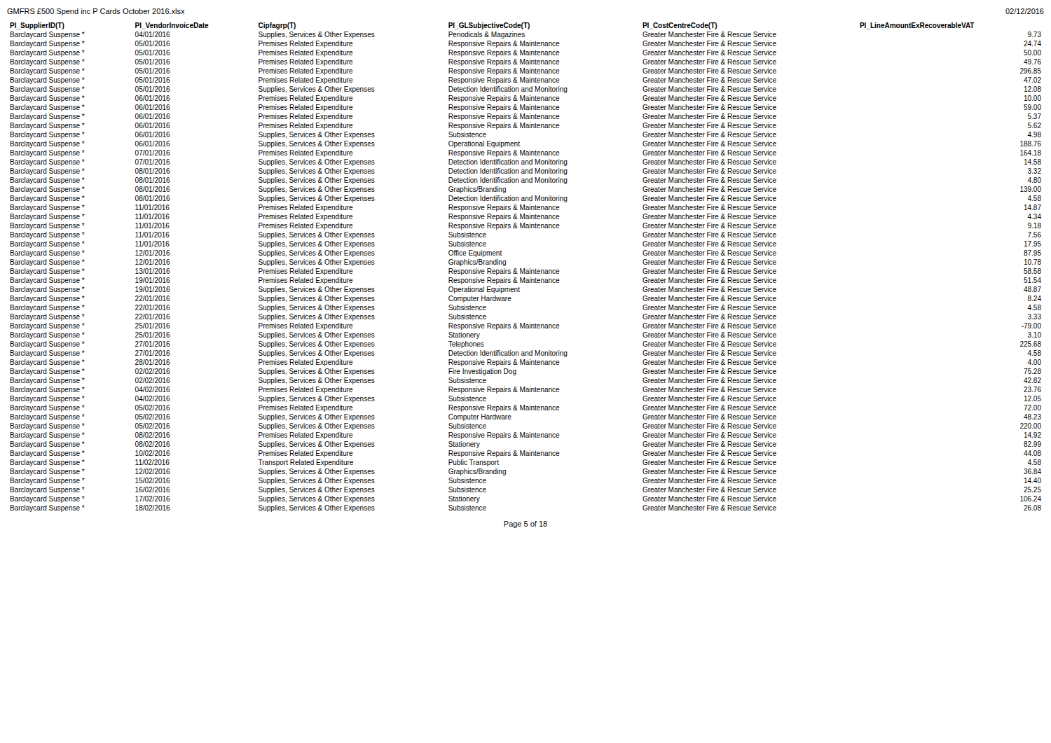GMFRS £500 Spend inc P Cards October 2016.xlsx 02/12/2016
| PI_SupplierID(T) | PI_VendorInvoiceDate | Cipfagrp(T) | PI_GLSubjectiveCode(T) | PI_CostCentreCode(T) | PI_LineAmountExRecoverableVAT |
| --- | --- | --- | --- | --- | --- |
| Barclaycard Suspense * | 04/01/2016 | Supplies, Services & Other Expenses | Periodicals & Magazines | Greater Manchester Fire & Rescue Service | 9.73 |
| Barclaycard Suspense * | 05/01/2016 | Premises Related Expenditure | Responsive Repairs & Maintenance | Greater Manchester Fire & Rescue Service | 24.74 |
| Barclaycard Suspense * | 05/01/2016 | Premises Related Expenditure | Responsive Repairs & Maintenance | Greater Manchester Fire & Rescue Service | 50.00 |
| Barclaycard Suspense * | 05/01/2016 | Premises Related Expenditure | Responsive Repairs & Maintenance | Greater Manchester Fire & Rescue Service | 49.76 |
| Barclaycard Suspense * | 05/01/2016 | Premises Related Expenditure | Responsive Repairs & Maintenance | Greater Manchester Fire & Rescue Service | 296.85 |
| Barclaycard Suspense * | 05/01/2016 | Premises Related Expenditure | Responsive Repairs & Maintenance | Greater Manchester Fire & Rescue Service | 47.02 |
| Barclaycard Suspense * | 05/01/2016 | Supplies, Services & Other Expenses | Detection Identification and Monitoring | Greater Manchester Fire & Rescue Service | 12.08 |
| Barclaycard Suspense * | 06/01/2016 | Premises Related Expenditure | Responsive Repairs & Maintenance | Greater Manchester Fire & Rescue Service | 10.00 |
| Barclaycard Suspense * | 06/01/2016 | Premises Related Expenditure | Responsive Repairs & Maintenance | Greater Manchester Fire & Rescue Service | 59.00 |
| Barclaycard Suspense * | 06/01/2016 | Premises Related Expenditure | Responsive Repairs & Maintenance | Greater Manchester Fire & Rescue Service | 5.37 |
| Barclaycard Suspense * | 06/01/2016 | Premises Related Expenditure | Responsive Repairs & Maintenance | Greater Manchester Fire & Rescue Service | 5.62 |
| Barclaycard Suspense * | 06/01/2016 | Supplies, Services & Other Expenses | Subsistence | Greater Manchester Fire & Rescue Service | 4.98 |
| Barclaycard Suspense * | 06/01/2016 | Supplies, Services & Other Expenses | Operational Equipment | Greater Manchester Fire & Rescue Service | 188.76 |
| Barclaycard Suspense * | 07/01/2016 | Premises Related Expenditure | Responsive Repairs & Maintenance | Greater Manchester Fire & Rescue Service | 164.18 |
| Barclaycard Suspense * | 07/01/2016 | Supplies, Services & Other Expenses | Detection Identification and Monitoring | Greater Manchester Fire & Rescue Service | 14.58 |
| Barclaycard Suspense * | 08/01/2016 | Supplies, Services & Other Expenses | Detection Identification and Monitoring | Greater Manchester Fire & Rescue Service | 3.32 |
| Barclaycard Suspense * | 08/01/2016 | Supplies, Services & Other Expenses | Detection Identification and Monitoring | Greater Manchester Fire & Rescue Service | 4.80 |
| Barclaycard Suspense * | 08/01/2016 | Supplies, Services & Other Expenses | Graphics/Branding | Greater Manchester Fire & Rescue Service | 139.00 |
| Barclaycard Suspense * | 08/01/2016 | Supplies, Services & Other Expenses | Detection Identification and Monitoring | Greater Manchester Fire & Rescue Service | 4.58 |
| Barclaycard Suspense * | 11/01/2016 | Premises Related Expenditure | Responsive Repairs & Maintenance | Greater Manchester Fire & Rescue Service | 14.87 |
| Barclaycard Suspense * | 11/01/2016 | Premises Related Expenditure | Responsive Repairs & Maintenance | Greater Manchester Fire & Rescue Service | 4.34 |
| Barclaycard Suspense * | 11/01/2016 | Premises Related Expenditure | Responsive Repairs & Maintenance | Greater Manchester Fire & Rescue Service | 9.18 |
| Barclaycard Suspense * | 11/01/2016 | Supplies, Services & Other Expenses | Subsistence | Greater Manchester Fire & Rescue Service | 7.56 |
| Barclaycard Suspense * | 11/01/2016 | Supplies, Services & Other Expenses | Subsistence | Greater Manchester Fire & Rescue Service | 17.95 |
| Barclaycard Suspense * | 12/01/2016 | Supplies, Services & Other Expenses | Office Equipment | Greater Manchester Fire & Rescue Service | 87.95 |
| Barclaycard Suspense * | 12/01/2016 | Supplies, Services & Other Expenses | Graphics/Branding | Greater Manchester Fire & Rescue Service | 10.78 |
| Barclaycard Suspense * | 13/01/2016 | Premises Related Expenditure | Responsive Repairs & Maintenance | Greater Manchester Fire & Rescue Service | 58.58 |
| Barclaycard Suspense * | 19/01/2016 | Premises Related Expenditure | Responsive Repairs & Maintenance | Greater Manchester Fire & Rescue Service | 51.54 |
| Barclaycard Suspense * | 19/01/2016 | Supplies, Services & Other Expenses | Operational Equipment | Greater Manchester Fire & Rescue Service | 48.87 |
| Barclaycard Suspense * | 22/01/2016 | Supplies, Services & Other Expenses | Computer Hardware | Greater Manchester Fire & Rescue Service | 8.24 |
| Barclaycard Suspense * | 22/01/2016 | Supplies, Services & Other Expenses | Subsistence | Greater Manchester Fire & Rescue Service | 4.58 |
| Barclaycard Suspense * | 22/01/2016 | Supplies, Services & Other Expenses | Subsistence | Greater Manchester Fire & Rescue Service | 3.33 |
| Barclaycard Suspense * | 25/01/2016 | Premises Related Expenditure | Responsive Repairs & Maintenance | Greater Manchester Fire & Rescue Service | -79.00 |
| Barclaycard Suspense * | 25/01/2016 | Supplies, Services & Other Expenses | Stationery | Greater Manchester Fire & Rescue Service | 3.10 |
| Barclaycard Suspense * | 27/01/2016 | Supplies, Services & Other Expenses | Telephones | Greater Manchester Fire & Rescue Service | 225.68 |
| Barclaycard Suspense * | 27/01/2016 | Supplies, Services & Other Expenses | Detection Identification and Monitoring | Greater Manchester Fire & Rescue Service | 4.58 |
| Barclaycard Suspense * | 28/01/2016 | Premises Related Expenditure | Responsive Repairs & Maintenance | Greater Manchester Fire & Rescue Service | 4.00 |
| Barclaycard Suspense * | 02/02/2016 | Supplies, Services & Other Expenses | Fire Investigation Dog | Greater Manchester Fire & Rescue Service | 75.28 |
| Barclaycard Suspense * | 02/02/2016 | Supplies, Services & Other Expenses | Subsistence | Greater Manchester Fire & Rescue Service | 42.82 |
| Barclaycard Suspense * | 04/02/2016 | Premises Related Expenditure | Responsive Repairs & Maintenance | Greater Manchester Fire & Rescue Service | 23.76 |
| Barclaycard Suspense * | 04/02/2016 | Supplies, Services & Other Expenses | Subsistence | Greater Manchester Fire & Rescue Service | 12.05 |
| Barclaycard Suspense * | 05/02/2016 | Premises Related Expenditure | Responsive Repairs & Maintenance | Greater Manchester Fire & Rescue Service | 72.00 |
| Barclaycard Suspense * | 05/02/2016 | Supplies, Services & Other Expenses | Computer Hardware | Greater Manchester Fire & Rescue Service | 48.23 |
| Barclaycard Suspense * | 05/02/2016 | Supplies, Services & Other Expenses | Subsistence | Greater Manchester Fire & Rescue Service | 220.00 |
| Barclaycard Suspense * | 08/02/2016 | Premises Related Expenditure | Responsive Repairs & Maintenance | Greater Manchester Fire & Rescue Service | 14.92 |
| Barclaycard Suspense * | 08/02/2016 | Supplies, Services & Other Expenses | Stationery | Greater Manchester Fire & Rescue Service | 82.99 |
| Barclaycard Suspense * | 10/02/2016 | Premises Related Expenditure | Responsive Repairs & Maintenance | Greater Manchester Fire & Rescue Service | 44.08 |
| Barclaycard Suspense * | 11/02/2016 | Transport Related Expenditure | Public Transport | Greater Manchester Fire & Rescue Service | 4.58 |
| Barclaycard Suspense * | 12/02/2016 | Supplies, Services & Other Expenses | Graphics/Branding | Greater Manchester Fire & Rescue Service | 36.84 |
| Barclaycard Suspense * | 15/02/2016 | Supplies, Services & Other Expenses | Subsistence | Greater Manchester Fire & Rescue Service | 14.40 |
| Barclaycard Suspense * | 16/02/2016 | Supplies, Services & Other Expenses | Subsistence | Greater Manchester Fire & Rescue Service | 25.25 |
| Barclaycard Suspense * | 17/02/2016 | Supplies, Services & Other Expenses | Stationery | Greater Manchester Fire & Rescue Service | 106.24 |
| Barclaycard Suspense * | 18/02/2016 | Supplies, Services & Other Expenses | Subsistence | Greater Manchester Fire & Rescue Service | 26.08 |
Page 5 of 18